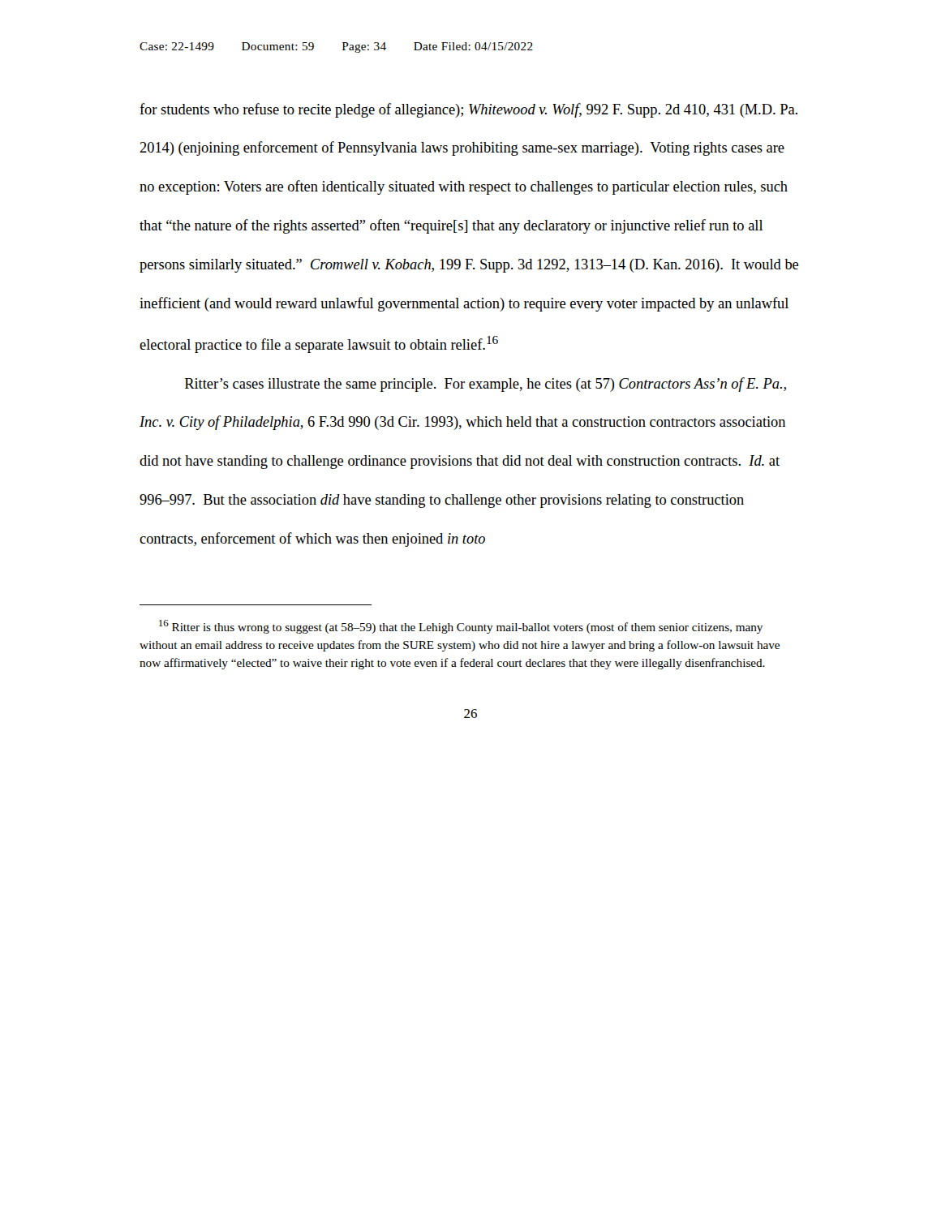Case: 22-1499 Document: 59 Page: 34 Date Filed: 04/15/2022
for students who refuse to recite pledge of allegiance); Whitewood v. Wolf, 992 F. Supp. 2d 410, 431 (M.D. Pa. 2014) (enjoining enforcement of Pennsylvania laws prohibiting same-sex marriage). Voting rights cases are no exception: Voters are often identically situated with respect to challenges to particular election rules, such that “the nature of the rights asserted” often “require[s] that any declaratory or injunctive relief run to all persons similarly situated.” Cromwell v. Kobach, 199 F. Supp. 3d 1292, 1313–14 (D. Kan. 2016). It would be inefficient (and would reward unlawful governmental action) to require every voter impacted by an unlawful electoral practice to file a separate lawsuit to obtain relief.16
Ritter’s cases illustrate the same principle. For example, he cites (at 57) Contractors Ass’n of E. Pa., Inc. v. City of Philadelphia, 6 F.3d 990 (3d Cir. 1993), which held that a construction contractors association did not have standing to challenge ordinance provisions that did not deal with construction contracts. Id. at 996–997. But the association did have standing to challenge other provisions relating to construction contracts, enforcement of which was then enjoined in toto
16 Ritter is thus wrong to suggest (at 58–59) that the Lehigh County mail-ballot voters (most of them senior citizens, many without an email address to receive updates from the SURE system) who did not hire a lawyer and bring a follow-on lawsuit have now affirmatively “elected” to waive their right to vote even if a federal court declares that they were illegally disenfranchised.
26